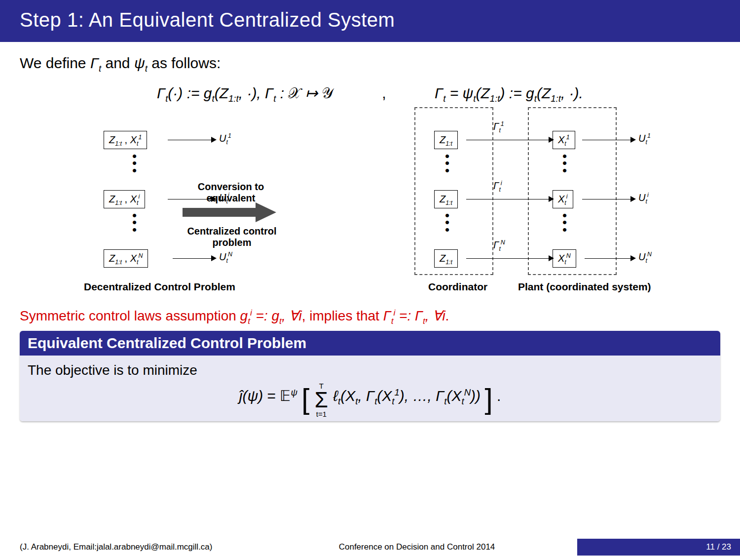Step 1: An Equivalent Centralized System
We define Γt and ψt as follows:
Γt(·) := gt(Z1:t, ·), Γt : 𝒳 ↦ 𝒴 , Γt = ψt(Z1:t) := gt(Z1:t, ·).
Z1:t , Xt1
Ut1
•••
Z1:t , Xti
Uti
•••
Z1:t , XtN
UtN
Decentralized Control Problem
Conversion to equivalent
Centralized control problem
Z1:t
Xt1
Γt1
Ut1
•••
•••
Z1:t
Xti
Γti
Uti
•••
•••
Z1:t
XtN
ΓtN
UtN
Coordinator
Plant (coordinated system)
Symmetric control laws assumption gti =: gt, ∀i, implies that Γti =: Γt, ∀i.
Equivalent Centralized Control Problem
The objective is to minimize
ĵ(ψ) = 𝔼ψ [ ΣTt=1 ℓt(Xt, Γt(Xt1), …, Γt(XtN)) ] .
(J. Arabneydi, Email:jalal.arabneydi@mail.mcgill.ca)
Conference on Decision and Control 2014
11 / 23